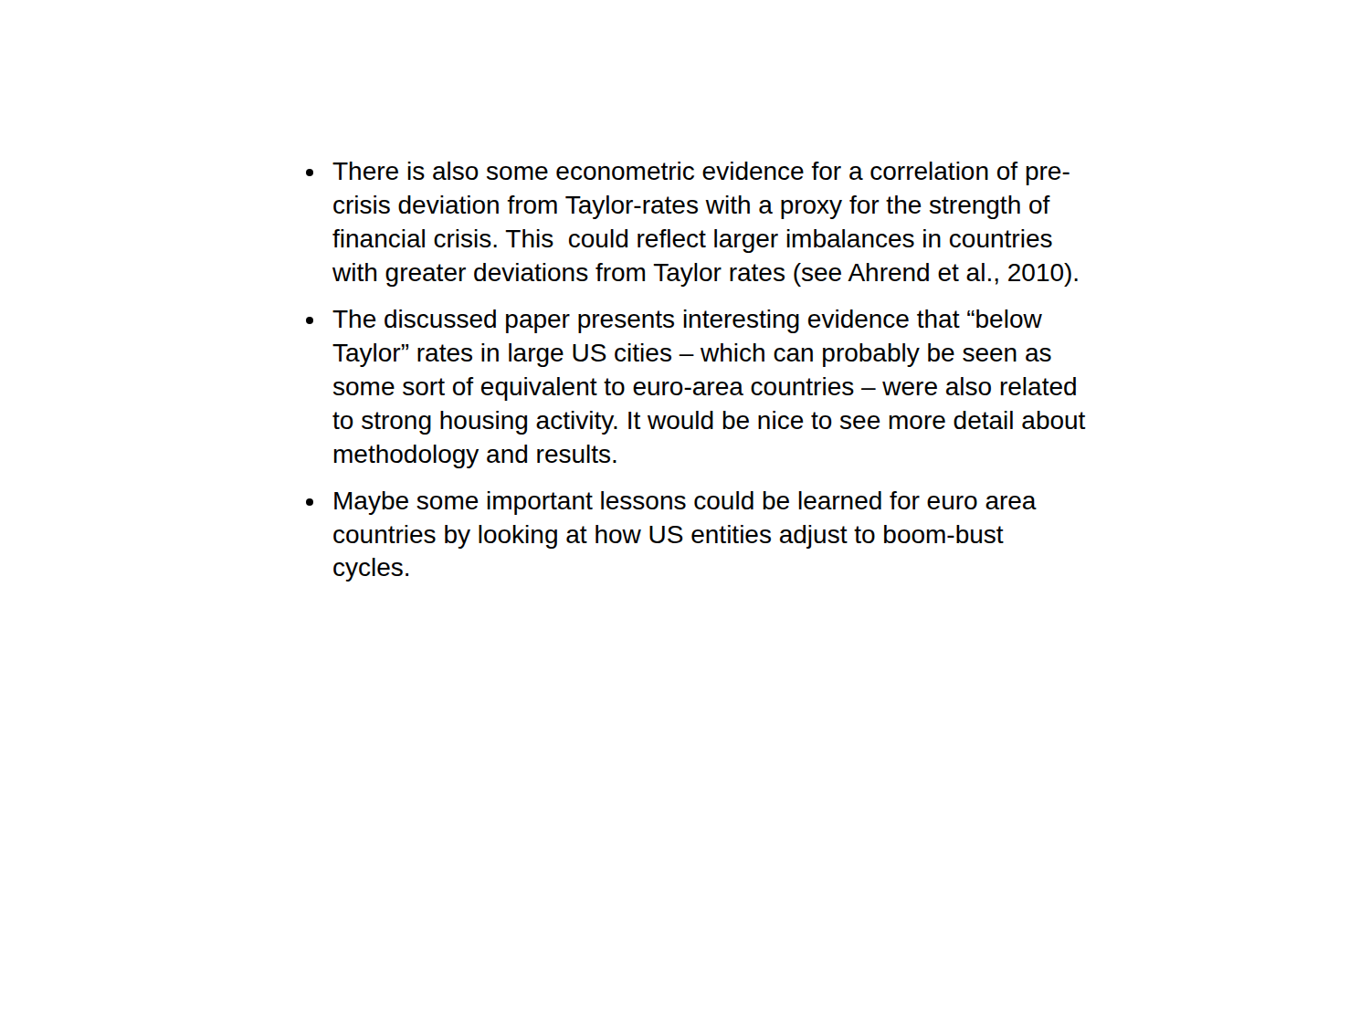There is also some econometric evidence for a correlation of pre-crisis deviation from Taylor-rates with a proxy for the strength of financial crisis. This could reflect larger imbalances in countries with greater deviations from Taylor rates (see Ahrend et al., 2010).
The discussed paper presents interesting evidence that “below Taylor” rates in large US cities – which can probably be seen as some sort of equivalent to euro-area countries – were also related to strong housing activity. It would be nice to see more detail about methodology and results.
Maybe some important lessons could be learned for euro area countries by looking at how US entities adjust to boom-bust cycles.